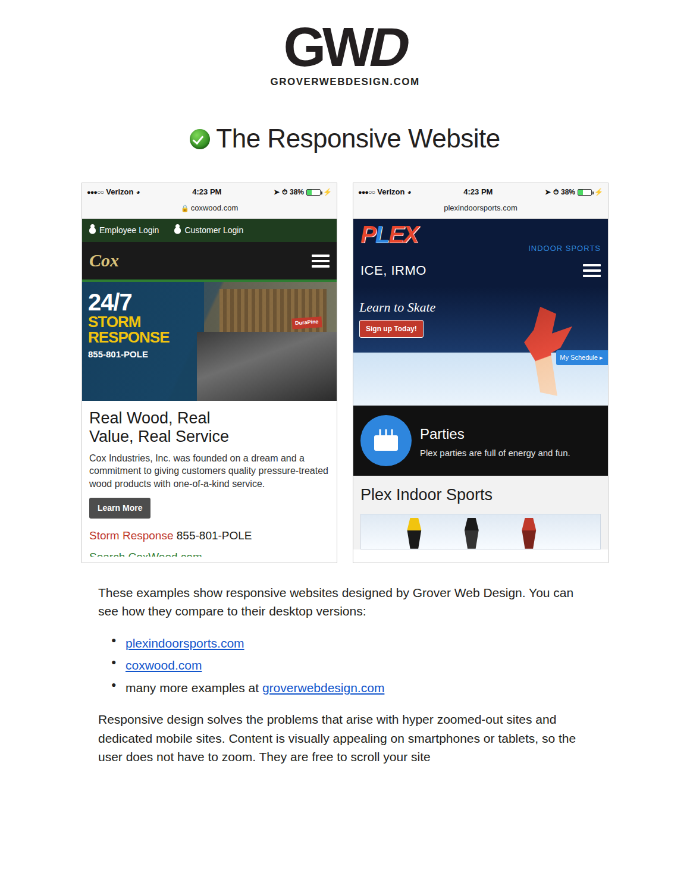GWD
GROVERWEBDESIGN.COM
The Responsive Website
●●●○○ Verizon ◕
4:23 PM
➤ ⏱ 38% ⚡
🔒coxwood.com
Employee Login Customer Login
Cox
DuraPine
24/7
STORM
RESPONSE
855-801-POLE
Real Wood, Real
Value, Real Service
Cox Industries, Inc. was founded on a dream and a commitment to giving customers quality pressure-treated wood products with one-of-a-kind service.
Learn More
Storm Response 855-801-POLE
Search CoxWood.com
●●●○○ Verizon ◕
4:23 PM
➤ ⏱ 38% ⚡
plexindoorsports.com
PLEX
INDOOR SPORTS
ICE, IRMO
Learn to Skate
Sign up Today!
My Schedule ▸
Parties
Plex parties are full of energy and fun.
Plex Indoor Sports
These examples show responsive websites designed by Grover Web Design. You can see how they compare to their desktop versions:
plexindoorsports.com
coxwood.com
many more examples at groverwebdesign.com
Responsive design solves the problems that arise with hyper zoomed-out sites and dedicated mobile sites. Content is visually appealing on smartphones or tablets, so the user does not have to zoom. They are free to scroll your site